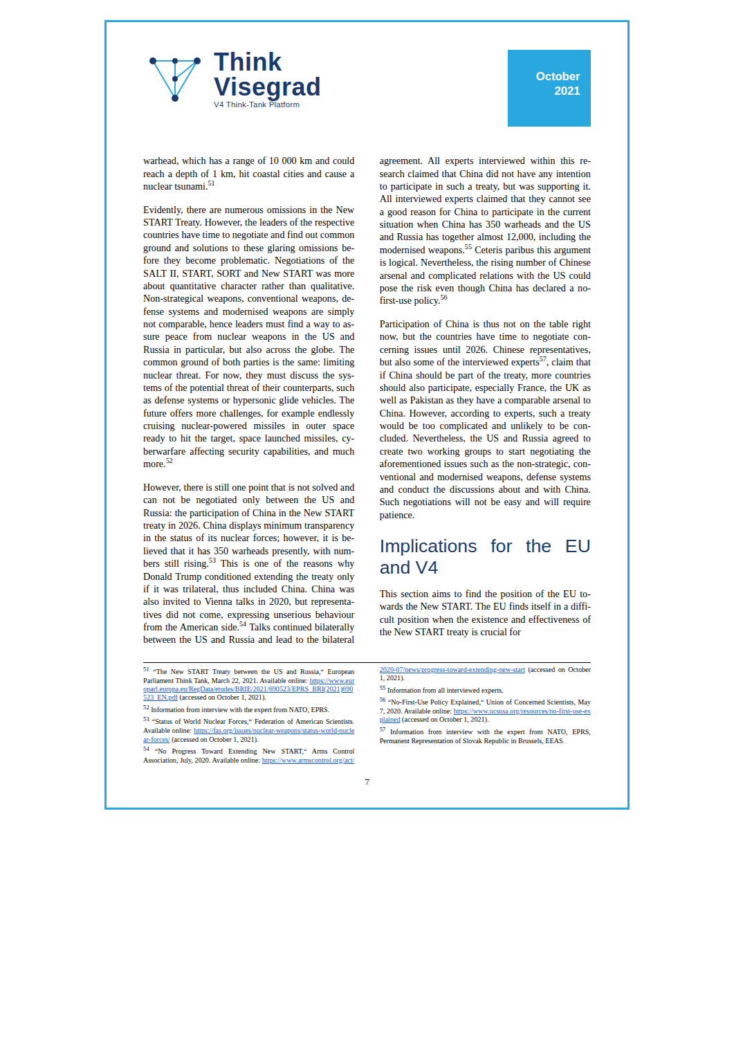Think
Visegrad
V4 Think-Tank Platform
October
2021
warhead, which has a range of 10 000 km and could reach a depth of 1 km, hit coastal cities and cause a nuclear tsunami.51
Evidently, there are numerous omissions in the New START Treaty. However, the leaders of the respective countries have time to negotiate and find out common ground and solutions to these glaring omissions before they become problematic. Negotiations of the SALT II, START, SORT and New START was more about quantitative character rather than qualitative. Non-strategical weapons, conventional weapons, defense systems and modernised weapons are simply not comparable, hence leaders must find a way to assure peace from nuclear weapons in the US and Russia in particular, but also across the globe. The common ground of both parties is the same: limiting nuclear threat. For now, they must discuss the systems of the potential threat of their counterparts, such as defense systems or hypersonic glide vehicles. The future offers more challenges, for example endlessly cruising nuclear-powered missiles in outer space ready to hit the target, space launched missiles, cyberwarfare affecting security capabilities, and much more.52
However, there is still one point that is not solved and can not be negotiated only between the US and Russia: the participation of China in the New START treaty in 2026. China displays minimum transparency in the status of its nuclear forces; however, it is believed that it has 350 warheads presently, with numbers still rising.53 This is one of the reasons why Donald Trump conditioned extending the treaty only if it was trilateral, thus included China. China was also invited to Vienna talks in 2020, but representatives did not come, expressing unserious behaviour from the American side.54 Talks continued bilaterally between the US and Russia and lead to the bilateral agreement. All experts interviewed within this research claimed that China did not have any intention to participate in such a treaty, but was supporting it. All interviewed experts claimed that they cannot see a good reason for China to participate in the current situation when China has 350 warheads and the US and Russia has together almost 12,000, including the modernised weapons.55 Ceteris paribus this argument is logical. Nevertheless, the rising number of Chinese arsenal and complicated relations with the US could pose the risk even though China has declared a no-first-use policy.56
Participation of China is thus not on the table right now, but the countries have time to negotiate concerning issues until 2026. Chinese representatives, but also some of the interviewed experts57, claim that if China should be part of the treaty, more countries should also participate, especially France, the UK as well as Pakistan as they have a comparable arsenal to China. However, according to experts, such a treaty would be too complicated and unlikely to be concluded. Nevertheless, the US and Russia agreed to create two working groups to start negotiating the aforementioned issues such as the non-strategic, conventional and modernised weapons, defense systems and conduct the discussions about and with China. Such negotiations will not be easy and will require patience.
Implications for the EU and V4
This section aims to find the position of the EU towards the New START. The EU finds itself in a difficult position when the existence and effectiveness of the New START treaty is crucial for
51 “The New START Treaty between the US and Russia,“ European Parliament Think Tank, March 22, 2021. Available online: https://www.europarl.europa.eu/RegData/etudes/BRIE/2021/690523/EPRS_BRI(2021)690523_EN.pdf (accessed on October 1, 2021).
52 Information from interview with the expert from NATO, EPRS.
53 “Status of World Nuclear Forces,“ Federation of American Scientists. Available online: https://fas.org/issues/nuclear-weapons/status-world-nuclear-forces/ (accessed on October 1, 2021).
54 “No Progress Toward Extending New START,“ Arms Control Association, July, 2020. Available online: https://www.armscontrol.org/act/2020-07/news/progress-toward-extending-new-start (accessed on October 1, 2021).
55 Information from all interviewed experts.
56 “No-First-Use Policy Explained,“ Union of Concerned Scientists, May 7, 2020. Available online: https://www.ucsusa.org/resources/no-first-use-explained (accessed on October 1, 2021).
57 Information from interview with the expert from NATO, EPRS, Permanent Representation of Slovak Republic in Brussels, EEAS.
7